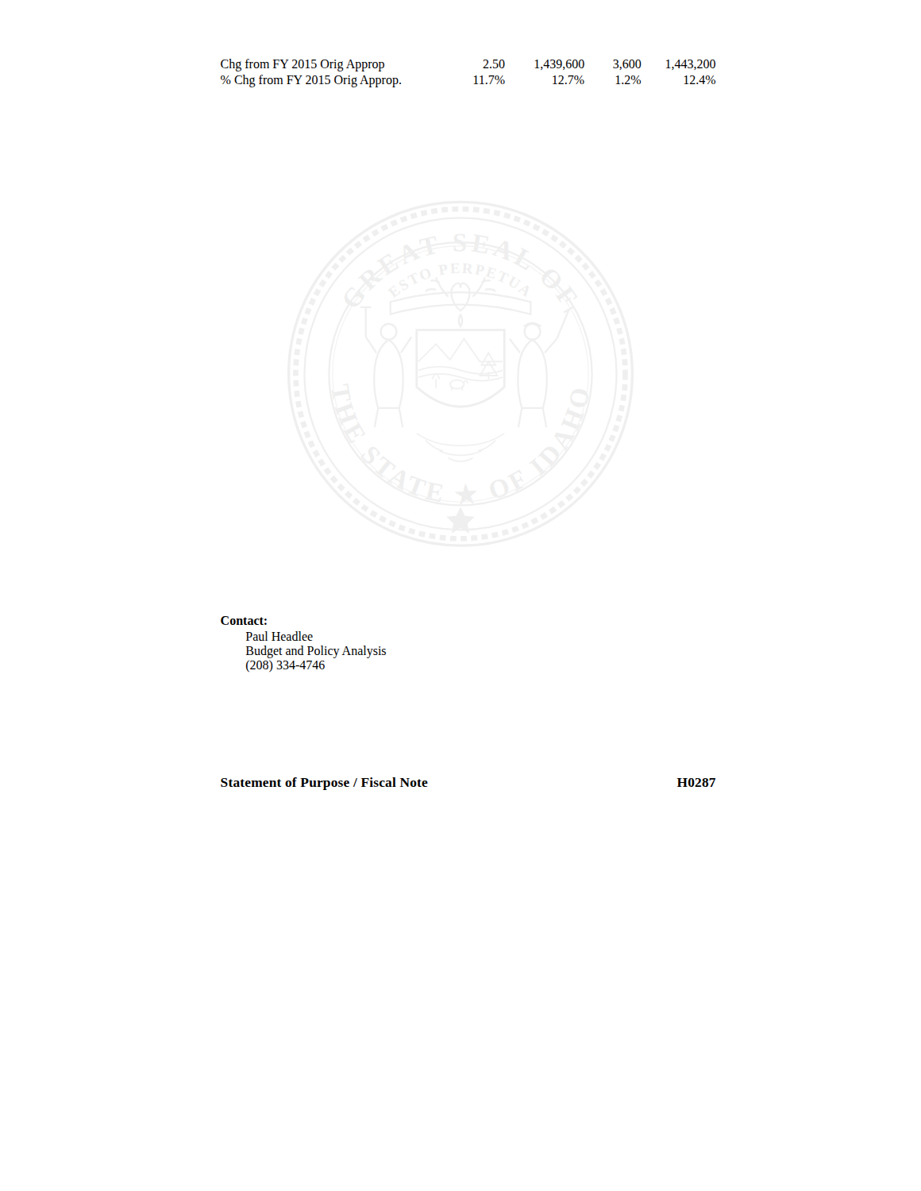GREAT SEAL OF THE STATE ★ OF IDAHO ESTO PERPETUA
| Chg from FY 2015 Orig Approp | 2.50 | 1,439,600 | 3,600 | 1,443,200 |
| % Chg from FY 2015 Orig Approp. | 11.7% | 12.7% | 1.2% | 12.4% |
Contact:
Paul Headlee
Budget and Policy Analysis
(208) 334-4746
Statement of Purpose / Fiscal Note
H0287